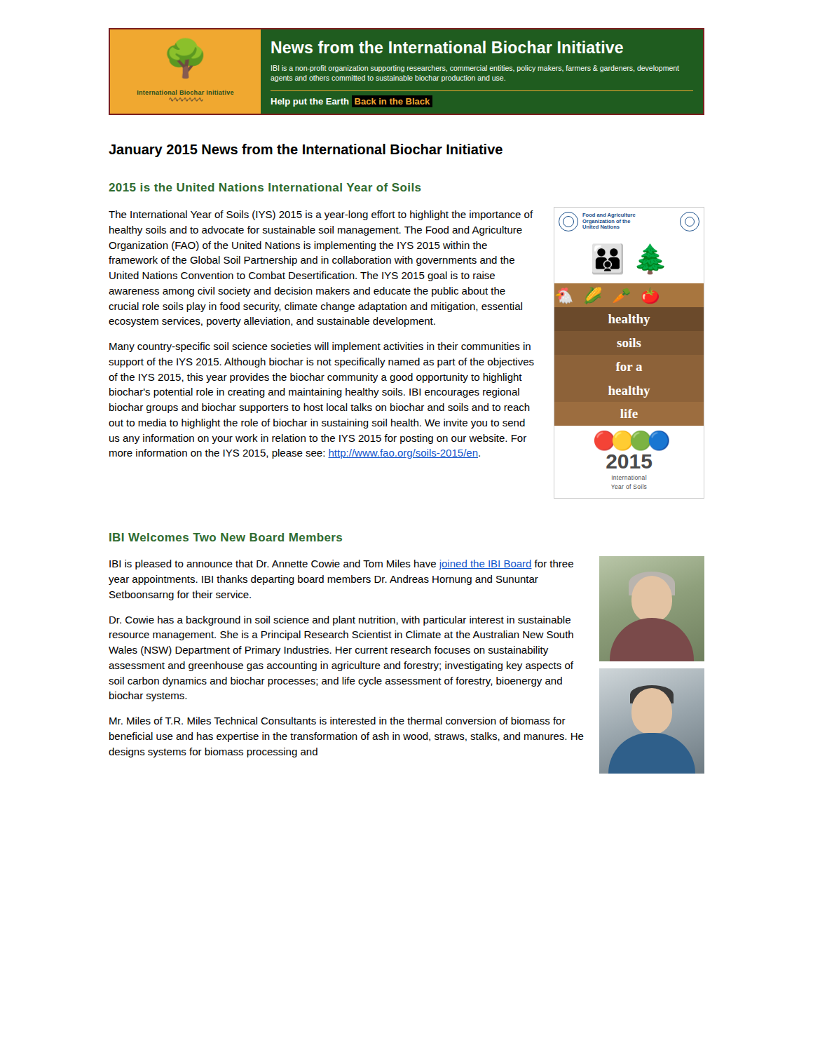🌳
International Biochar Initiative
∿∿∿∿∿∿∿
News from the International Biochar Initiative
IBI is a non-profit organization supporting researchers, commercial entities, policy makers, farmers & gardeners, development agents and others committed to sustainable biochar production and use.
Help put the Earth Back in the Black
January 2015 News from the International Biochar Initiative
2015 is the United Nations International Year of Soils
Food and Agriculture Organization of the United Nations
👪 🌲
🐔 🌽 🥕 🍅
healthy
soils
for a
healthy
life
🔴🟡🟢🔵
2015
International
Year of Soils
The International Year of Soils (IYS) 2015 is a year-long effort to highlight the importance of healthy soils and to advocate for sustainable soil management. The Food and Agriculture Organization (FAO) of the United Nations is implementing the IYS 2015 within the framework of the Global Soil Partnership and in collaboration with governments and the United Nations Convention to Combat Desertification. The IYS 2015 goal is to raise awareness among civil society and decision makers and educate the public about the crucial role soils play in food security, climate change adaptation and mitigation, essential ecosystem services, poverty alleviation, and sustainable development.
Many country-specific soil science societies will implement activities in their communities in support of the IYS 2015. Although biochar is not specifically named as part of the objectives of the IYS 2015, this year provides the biochar community a good opportunity to highlight biochar's potential role in creating and maintaining healthy soils. IBI encourages regional biochar groups and biochar supporters to host local talks on biochar and soils and to reach out to media to highlight the role of biochar in sustaining soil health. We invite you to send us any information on your work in relation to the IYS 2015 for posting on our website. For more information on the IYS 2015, please see: http://www.fao.org/soils-2015/en.
IBI Welcomes Two New Board Members
IBI is pleased to announce that Dr. Annette Cowie and Tom Miles have joined the IBI Board for three year appointments. IBI thanks departing board members Dr. Andreas Hornung and Sununtar Setboonsarng for their service.
Dr. Cowie has a background in soil science and plant nutrition, with particular interest in sustainable resource management. She is a Principal Research Scientist in Climate at the Australian New South Wales (NSW) Department of Primary Industries. Her current research focuses on sustainability assessment and greenhouse gas accounting in agriculture and forestry; investigating key aspects of soil carbon dynamics and biochar processes; and life cycle assessment of forestry, bioenergy and biochar systems.
Mr. Miles of T.R. Miles Technical Consultants is interested in the thermal conversion of biomass for beneficial use and has expertise in the transformation of ash in wood, straws, stalks, and manures. He designs systems for biomass processing and